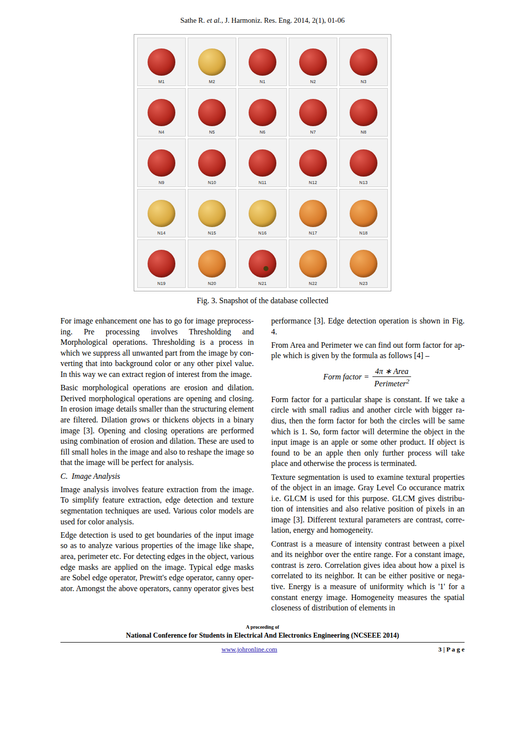Sathe R. et al., J. Harmoniz. Res. Eng. 2014, 2(1), 01-06
M1
M2
N1
N2
N3
N4
N5
N6
N7
N8
N9
N10
N11
N12
N13
N14
N15
N16
N17
N18
N19
N20
N21
N22
N23
Fig. 3. Snapshot of the database collected
For image enhancement one has to go for image preprocessing. Pre processing involves Thresholding and Morphological operations. Thresholding is a process in which we suppress all unwanted part from the image by converting that into background color or any other pixel value. In this way we can extract region of interest from the image.
Basic morphological operations are erosion and dilation. Derived morphological operations are opening and closing. In erosion image details smaller than the structuring element are filtered. Dilation grows or thickens objects in a binary image [3]. Opening and closing operations are performed using combination of erosion and dilation. These are used to fill small holes in the image and also to reshape the image so that the image will be perfect for analysis.
C. Image Analysis
Image analysis involves feature extraction from the image. To simplify feature extraction, edge detection and texture segmentation techniques are used. Various color models are used for color analysis.
Edge detection is used to get boundaries of the input image so as to analyze various properties of the image like shape, area, perimeter etc. For detecting edges in the object, various edge masks are applied on the image. Typical edge masks are Sobel edge operator, Prewitt's edge operator, canny operator. Amongst the above operators, canny operator gives best performance [3]. Edge detection operation is shown in Fig. 4.
From Area and Perimeter we can find out form factor for apple which is given by the formula as follows [4] –
Form factor = 4π ∗ Area Perimeter2
Form factor for a particular shape is constant. If we take a circle with small radius and another circle with bigger radius, then the form factor for both the circles will be same which is 1. So, form factor will determine the object in the input image is an apple or some other product. If object is found to be an apple then only further process will take place and otherwise the process is terminated.
Texture segmentation is used to examine textural properties of the object in an image. Gray Level Co occurance matrix i.e. GLCM is used for this purpose. GLCM gives distribution of intensities and also relative position of pixels in an image [3]. Different textural parameters are contrast, correlation, energy and homogeneity.
Contrast is a measure of intensity contrast between a pixel and its neighbor over the entire range. For a constant image, contrast is zero. Correlation gives idea about how a pixel is correlated to its neighbor. It can be either positive or negative. Energy is a measure of uniformity which is '1' for a constant energy image. Homogeneity measures the spatial closeness of distribution of elements in
A proceeding of
National Conference for Students in Electrical And Electronics Engineering (NCSEEE 2014)
3 | P a g e www.johronline.com